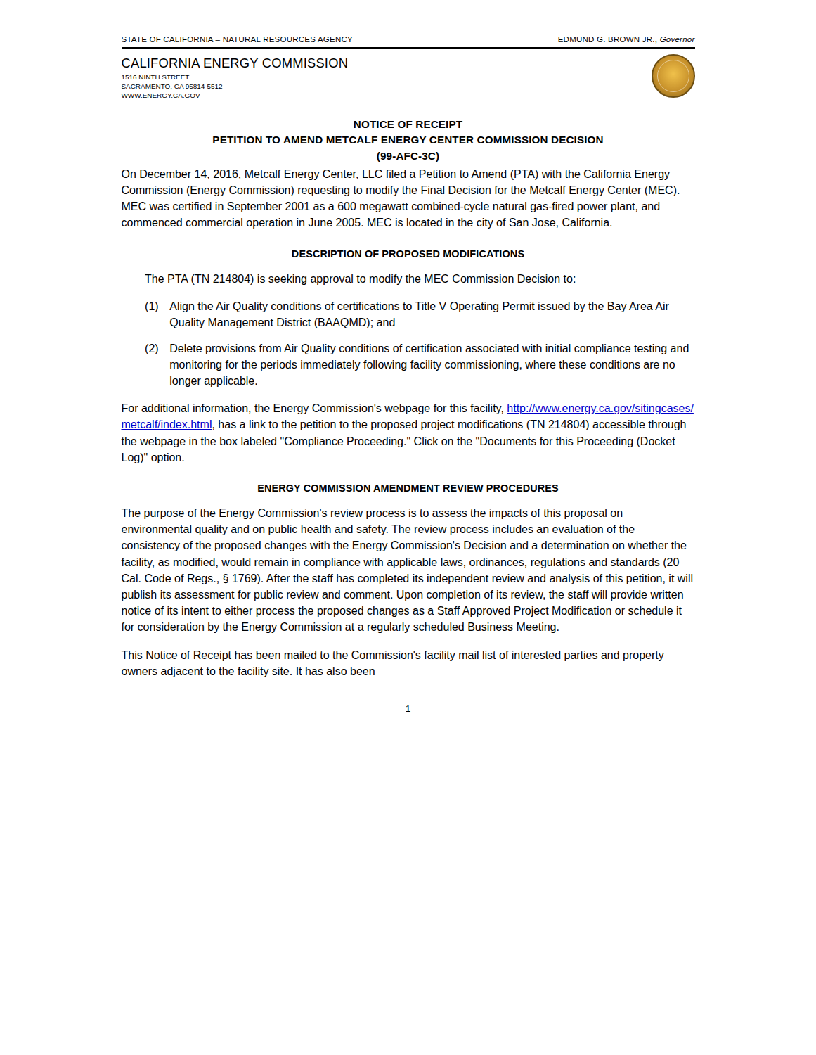State of California – Natural Resources Agency
Edmund G. Brown Jr., Governor
CALIFORNIA ENERGY COMMISSION
1516 Ninth Street
Sacramento, CA 95814-5512
www.energy.ca.gov
NOTICE OF RECEIPT PETITION TO AMEND METCALF ENERGY CENTER COMMISSION DECISION (99-AFC-3C)
On December 14, 2016, Metcalf Energy Center, LLC filed a Petition to Amend (PTA) with the California Energy Commission (Energy Commission) requesting to modify the Final Decision for the Metcalf Energy Center (MEC). MEC was certified in September 2001 as a 600 megawatt combined-cycle natural gas-fired power plant, and commenced commercial operation in June 2005. MEC is located in the city of San Jose, California.
DESCRIPTION OF PROPOSED MODIFICATIONS
The PTA (TN 214804) is seeking approval to modify the MEC Commission Decision to:
Align the Air Quality conditions of certifications to Title V Operating Permit issued by the Bay Area Air Quality Management District (BAAQMD); and
Delete provisions from Air Quality conditions of certification associated with initial compliance testing and monitoring for the periods immediately following facility commissioning, where these conditions are no longer applicable.
For additional information, the Energy Commission's webpage for this facility, http://www.energy.ca.gov/sitingcases/metcalf/index.html, has a link to the petition to the proposed project modifications (TN 214804) accessible through the webpage in the box labeled "Compliance Proceeding." Click on the "Documents for this Proceeding (Docket Log)" option.
ENERGY COMMISSION AMENDMENT REVIEW PROCEDURES
The purpose of the Energy Commission's review process is to assess the impacts of this proposal on environmental quality and on public health and safety. The review process includes an evaluation of the consistency of the proposed changes with the Energy Commission's Decision and a determination on whether the facility, as modified, would remain in compliance with applicable laws, ordinances, regulations and standards (20 Cal. Code of Regs., § 1769). After the staff has completed its independent review and analysis of this petition, it will publish its assessment for public review and comment. Upon completion of its review, the staff will provide written notice of its intent to either process the proposed changes as a Staff Approved Project Modification or schedule it for consideration by the Energy Commission at a regularly scheduled Business Meeting.
This Notice of Receipt has been mailed to the Commission's facility mail list of interested parties and property owners adjacent to the facility site. It has also been
1